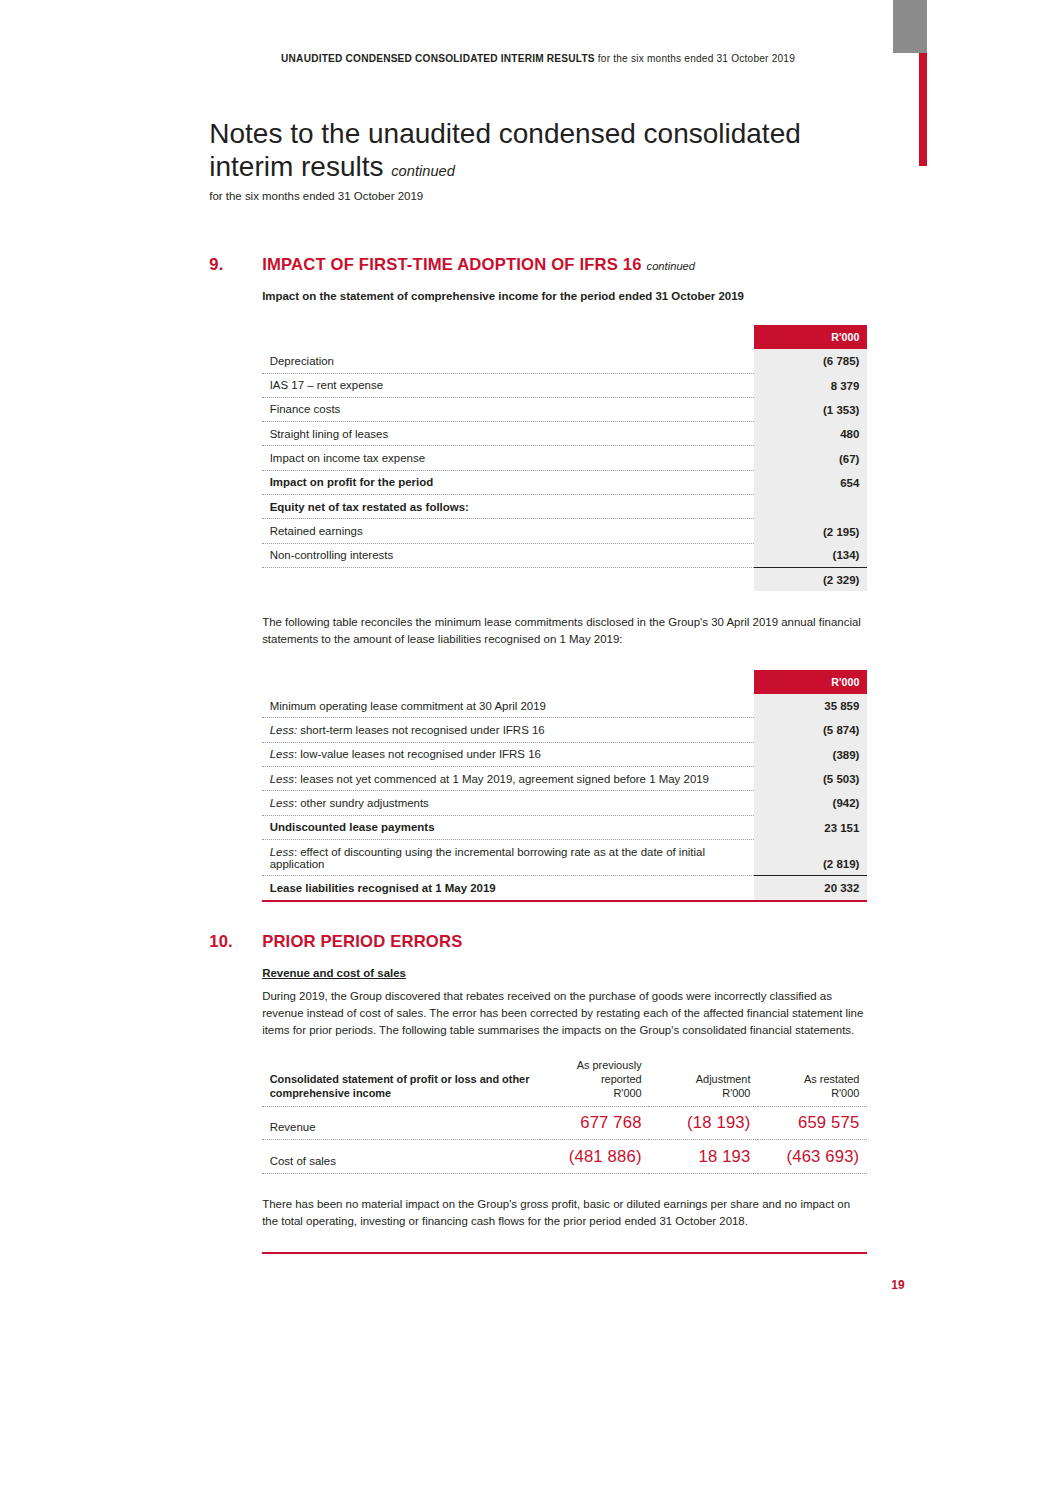Unaudited condensed consolidated interim results for the six months ended 31 October 2019
Notes to the unaudited condensed consolidated
interim results continued
for the six months ended 31 October 2019
9.
IMPACT OF FIRST-TIME ADOPTION OF IFRS 16 continued
Impact on the statement of comprehensive income for the period ended 31 October 2019
| | R'000 |
| Depreciation | (6 785) |
| IAS 17 – rent expense | 8 379 |
| Finance costs | (1 353) |
| Straight lining of leases | 480 |
| Impact on income tax expense | (67) |
| Impact on profit for the period | 654 |
| Equity net of tax restated as follows: | |
| Retained earnings | (2 195) |
| Non-controlling interests | (134) |
| | (2 329) |
The following table reconciles the minimum lease commitments disclosed in the Group's 30 April 2019 annual financial statements to the amount of lease liabilities recognised on 1 May 2019:
| | R'000 |
| Minimum operating lease commitment at 30 April 2019 | 35 859 |
| Less: short-term leases not recognised under IFRS 16 | (5 874) |
| Less : low-value leases not recognised under IFRS 16 | (389) |
| Less : leases not yet commenced at 1 May 2019, agreement signed before 1 May 2019 | (5 503) |
| Less : other sundry adjustments | (942) |
| Undiscounted lease payments | 23 151 |
| Less : effect of discounting using the incremental borrowing rate as at the date of initial application | (2 819) |
| Lease liabilities recognised at 1 May 2019 | 20 332 |
10.
PRIOR PERIOD ERRORS
Revenue and cost of sales
During 2019, the Group discovered that rebates received on the purchase of goods were incorrectly classified as revenue instead of cost of sales. The error has been corrected by restating each of the affected financial statement line items for prior periods. The following table summarises the impacts on the Group's consolidated financial statements.
| Consolidated statement of profit or loss and other comprehensive income | As previously reported R'000 | Adjustment R'000 | As restated R'000 |
| --- | --- | --- | --- |
| Revenue | 677 768 | (18 193) | 659 575 |
| Cost of sales | (481 886) | 18 193 | (463 693) |
There has been no material impact on the Group's gross profit, basic or diluted earnings per share and no impact on the total operating, investing or financing cash flows for the prior period ended 31 October 2018.
19